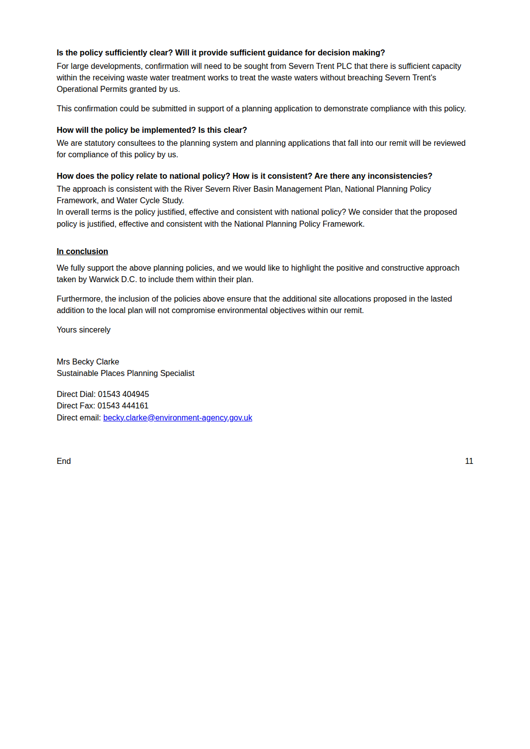Is the policy sufficiently clear? Will it provide sufficient guidance for decision making?
For large developments, confirmation will need to be sought from Severn Trent PLC that there is sufficient capacity within the receiving waste water treatment works to treat the waste waters without breaching Severn Trent's Operational Permits granted by us.
This confirmation could be submitted in support of a planning application to demonstrate compliance with this policy.
How will the policy be implemented? Is this clear?
We are statutory consultees to the planning system and planning applications that fall into our remit will be reviewed for compliance of this policy by us.
How does the policy relate to national policy? How is it consistent? Are there any inconsistencies?
The approach is consistent with the River Severn River Basin Management Plan, National Planning Policy Framework, and Water Cycle Study.
In overall terms is the policy justified, effective and consistent with national policy? We consider that the proposed policy is justified, effective and consistent with the National Planning Policy Framework.
In conclusion
We fully support the above planning policies, and we would like to highlight the positive and constructive approach taken by Warwick D.C. to include them within their plan.
Furthermore, the inclusion of the policies above ensure that the additional site allocations proposed in the lasted addition to the local plan will not compromise environmental objectives within our remit.
Yours sincerely
Mrs Becky Clarke
Sustainable Places Planning Specialist
Direct Dial: 01543 404945
Direct Fax: 01543 444161
Direct email: becky.clarke@environment-agency.gov.uk
End 11